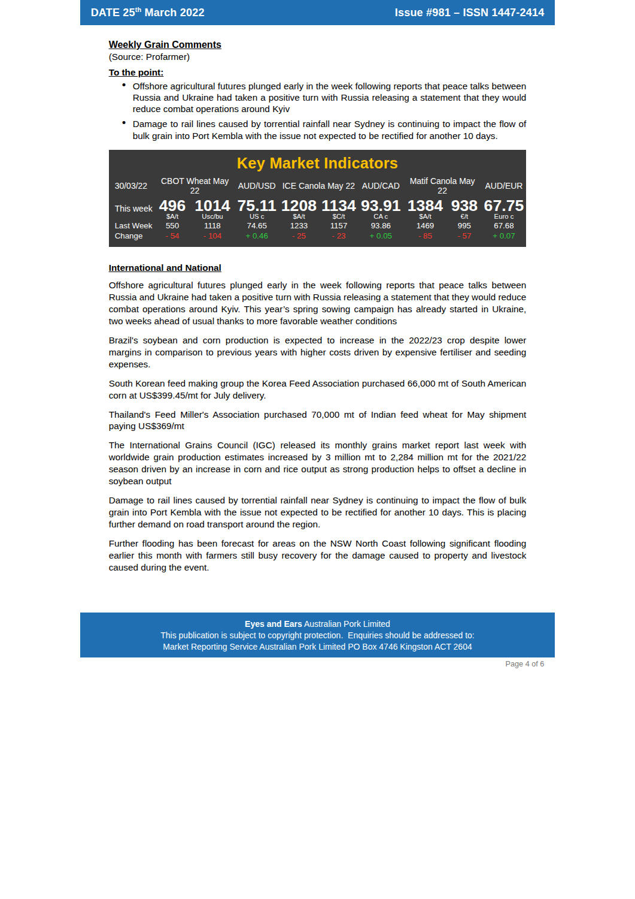DATE 25th March 2022
Issue #981 – ISSN 1447-2414
Weekly Grain Comments
(Source: Profarmer)
To the point:
Offshore agricultural futures plunged early in the week following reports that peace talks between Russia and Ukraine had taken a positive turn with Russia releasing a statement that they would reduce combat operations around Kyiv
Damage to rail lines caused by torrential rainfall near Sydney is continuing to impact the flow of bulk grain into Port Kembla with the issue not expected to be rectified for another 10 days.
Key Market Indicators
| 30/03/22 | CBOT Wheat May 22 | AUD/USD | ICE Canola May 22 | AUD/CAD | Matif Canola May 22 | AUD/EUR |
| --- | --- | --- | --- | --- | --- | --- |
| This week | 496 $A/t | 1014 Usc/bu | 75.11 US c | 1208 $A/t | 1134 $C/t | 93.91 CA c | 1384 $A/t | 938 €/t | 67.75 Euro c |
| Last Week | 550 | 1118 | 74.65 | 1233 | 1157 | 93.86 | 1469 | 995 | 67.68 |
| Change | - 54 | - 104 | + 0.46 | - 25 | - 23 | + 0.05 | - 85 | - 57 | + 0.07 |
International and National
Offshore agricultural futures plunged early in the week following reports that peace talks between Russia and Ukraine had taken a positive turn with Russia releasing a statement that they would reduce combat operations around Kyiv. This year’s spring sowing campaign has already started in Ukraine, two weeks ahead of usual thanks to more favorable weather conditions
Brazil's soybean and corn production is expected to increase in the 2022/23 crop despite lower margins in comparison to previous years with higher costs driven by expensive fertiliser and seeding expenses.
South Korean feed making group the Korea Feed Association purchased 66,000 mt of South American corn at US$399.45/mt for July delivery.
Thailand's Feed Miller's Association purchased 70,000 mt of Indian feed wheat for May shipment paying US$369/mt
The International Grains Council (IGC) released its monthly grains market report last week with worldwide grain production estimates increased by 3 million mt to 2,284 million mt for the 2021/22 season driven by an increase in corn and rice output as strong production helps to offset a decline in soybean output
Damage to rail lines caused by torrential rainfall near Sydney is continuing to impact the flow of bulk grain into Port Kembla with the issue not expected to be rectified for another 10 days. This is placing further demand on road transport around the region.
Further flooding has been forecast for areas on the NSW North Coast following significant flooding earlier this month with farmers still busy recovery for the damage caused to property and livestock caused during the event.
Eyes and Ears Australian Pork Limited
This publication is subject to copyright protection. Enquiries should be addressed to:
Market Reporting Service Australian Pork Limited PO Box 4746 Kingston ACT 2604
Page 4 of 6